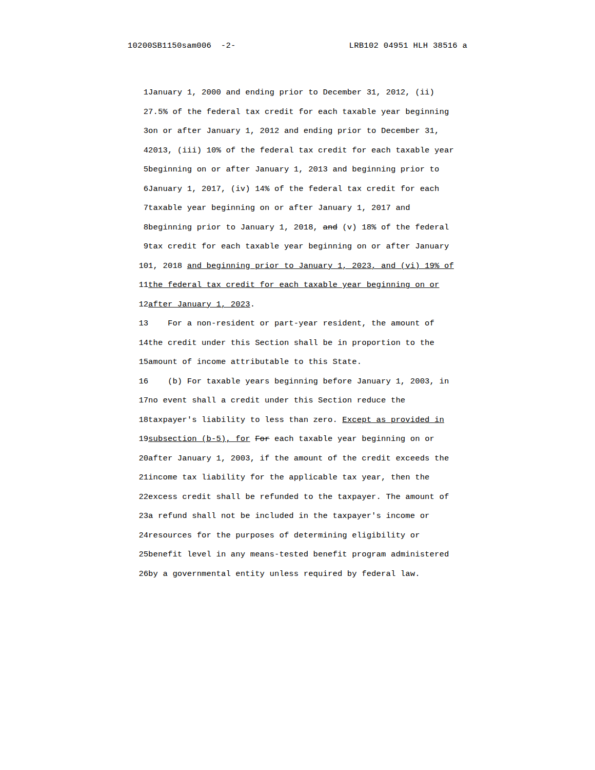10200SB1150sam006 -2- LRB102 04951 HLH 38516 a
| 1 | January 1, 2000 and ending prior to December 31, 2012, (ii) |
| 2 | 7.5% of the federal tax credit for each taxable year beginning |
| 3 | on or after January 1, 2012 and ending prior to December 31, |
| 4 | 2013, (iii) 10% of the federal tax credit for each taxable year |
| 5 | beginning on or after January 1, 2013 and beginning prior to |
| 6 | January 1, 2017, (iv) 14% of the federal tax credit for each |
| 7 | taxable year beginning on or after January 1, 2017 and |
| 8 | beginning prior to January 1, 2018, and (v) 18% of the federal |
| 9 | tax credit for each taxable year beginning on or after January |
| 10 | 1, 2018 and beginning prior to January 1, 2023, and (vi) 19% of |
| 11 | the federal tax credit for each taxable year beginning on or |
| 12 | after January 1, 2023 . |
| 13 | For a non-resident or part-year resident, the amount of |
| 14 | the credit under this Section shall be in proportion to the |
| 15 | amount of income attributable to this State. |
| 16 | (b) For taxable years beginning before January 1, 2003, in |
| 17 | no event shall a credit under this Section reduce the |
| 18 | taxpayer's liability to less than zero. Except as provided in |
| 19 | subsection (b-5), for For each taxable year beginning on or |
| 20 | after January 1, 2003, if the amount of the credit exceeds the |
| 21 | income tax liability for the applicable tax year, then the |
| 22 | excess credit shall be refunded to the taxpayer. The amount of |
| 23 | a refund shall not be included in the taxpayer's income or |
| 24 | resources for the purposes of determining eligibility or |
| 25 | benefit level in any means-tested benefit program administered |
| 26 | by a governmental entity unless required by federal law. |